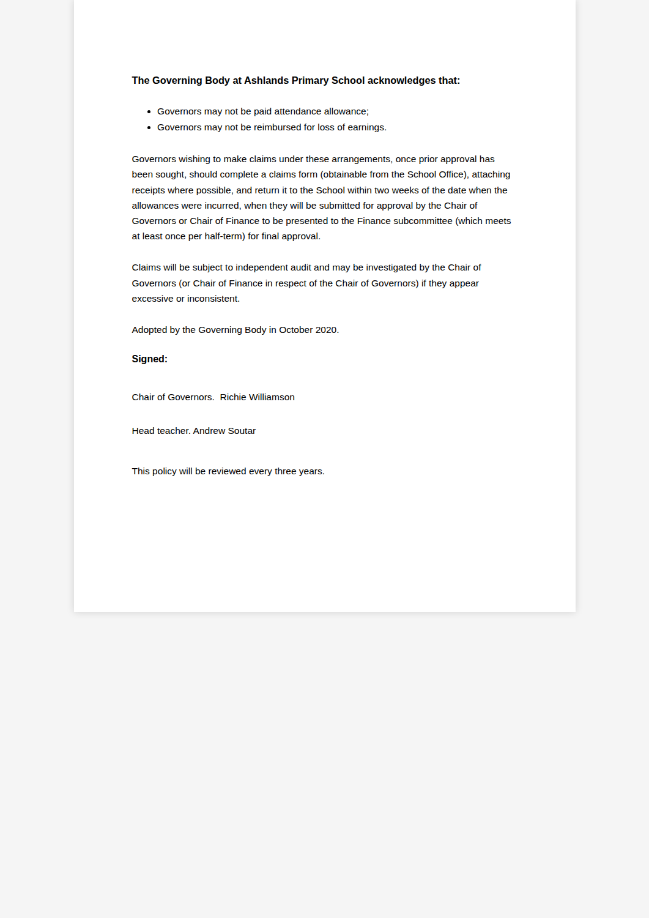The Governing Body at Ashlands Primary School acknowledges that:
Governors may not be paid attendance allowance;
Governors may not be reimbursed for loss of earnings.
Governors wishing to make claims under these arrangements, once prior approval has been sought, should complete a claims form (obtainable from the School Office), attaching receipts where possible, and return it to the School within two weeks of the date when the allowances were incurred, when they will be submitted for approval by the Chair of Governors or Chair of Finance to be presented to the Finance subcommittee (which meets at least once per half-term) for final approval.
Claims will be subject to independent audit and may be investigated by the Chair of Governors (or Chair of Finance in respect of the Chair of Governors) if they appear excessive or inconsistent.
Adopted by the Governing Body in October 2020.
Signed:
Chair of Governors. Richie Williamson
Head teacher. Andrew Soutar
This policy will be reviewed every three years.